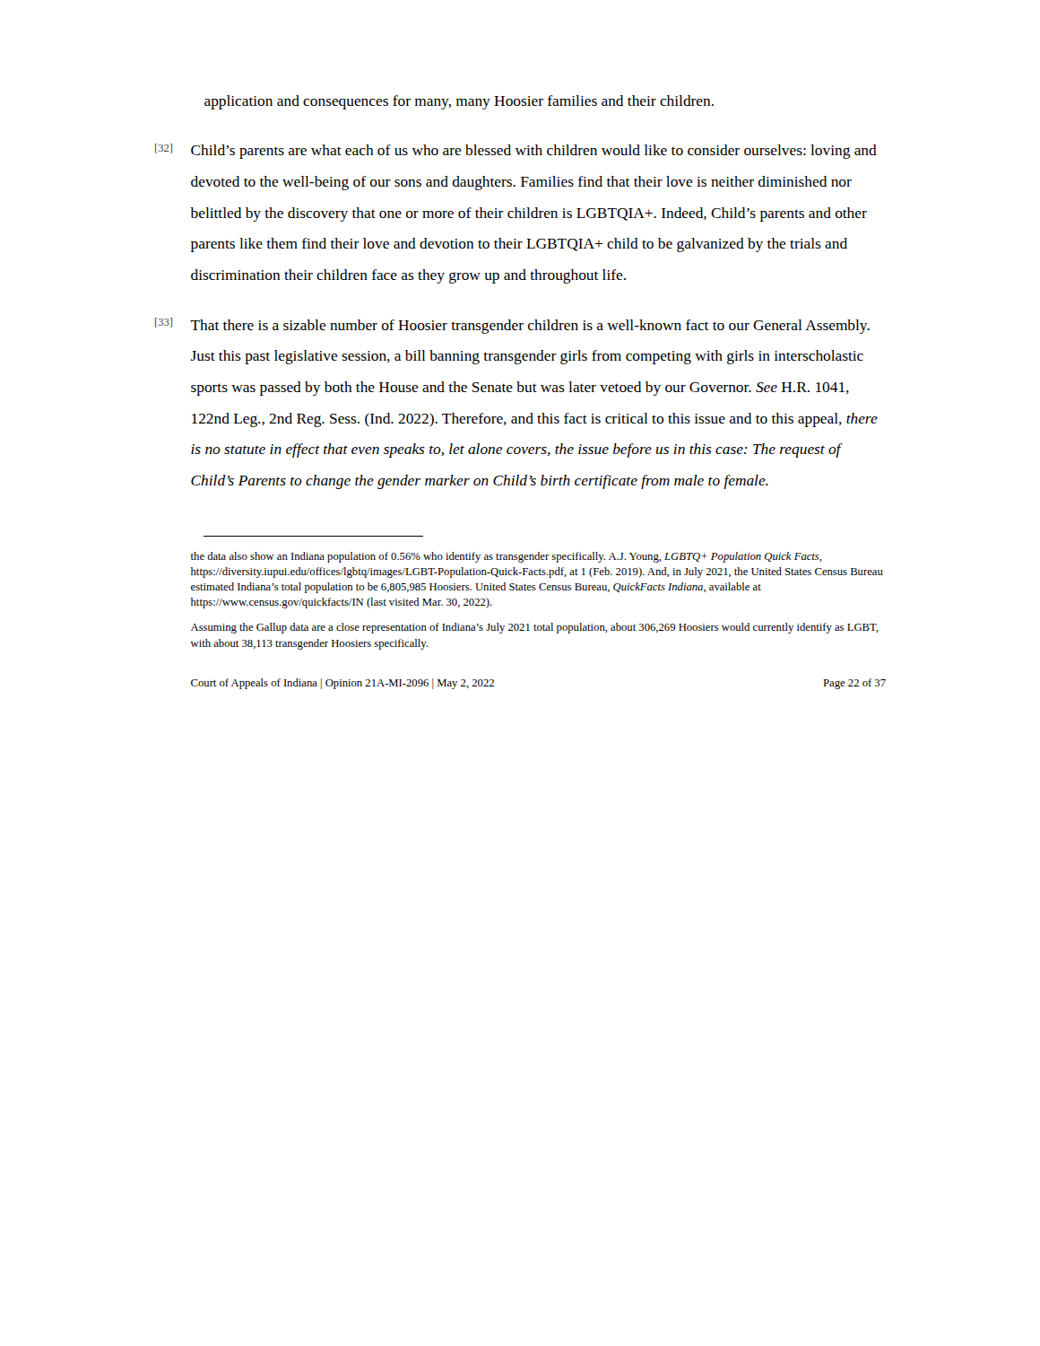application and consequences for many, many Hoosier families and their children.
[32]
Child’s parents are what each of us who are blessed with children would like to consider ourselves: loving and devoted to the well-being of our sons and daughters. Families find that their love is neither diminished nor belittled by the discovery that one or more of their children is LGBTQIA+. Indeed, Child’s parents and other parents like them find their love and devotion to their LGBTQIA+ child to be galvanized by the trials and discrimination their children face as they grow up and throughout life.
[33]
That there is a sizable number of Hoosier transgender children is a well-known fact to our General Assembly. Just this past legislative session, a bill banning transgender girls from competing with girls in interscholastic sports was passed by both the House and the Senate but was later vetoed by our Governor. See H.R. 1041, 122nd Leg., 2nd Reg. Sess. (Ind. 2022). Therefore, and this fact is critical to this issue and to this appeal, there is no statute in effect that even speaks to, let alone covers, the issue before us in this case: The request of Child’s Parents to change the gender marker on Child’s birth certificate from male to female.
the data also show an Indiana population of 0.56% who identify as transgender specifically. A.J. Young, LGBTQ+ Population Quick Facts, https://diversity.iupui.edu/offices/lgbtq/images/LGBT-Population-Quick-Facts.pdf, at 1 (Feb. 2019). And, in July 2021, the United States Census Bureau estimated Indiana’s total population to be 6,805,985 Hoosiers. United States Census Bureau, QuickFacts Indiana, available at https://www.census.gov/quickfacts/IN (last visited Mar. 30, 2022).
Assuming the Gallup data are a close representation of Indiana’s July 2021 total population, about 306,269 Hoosiers would currently identify as LGBT, with about 38,113 transgender Hoosiers specifically.
Court of Appeals of Indiana | Opinion 21A-MI-2096 | May 2, 2022
Page 22 of 37